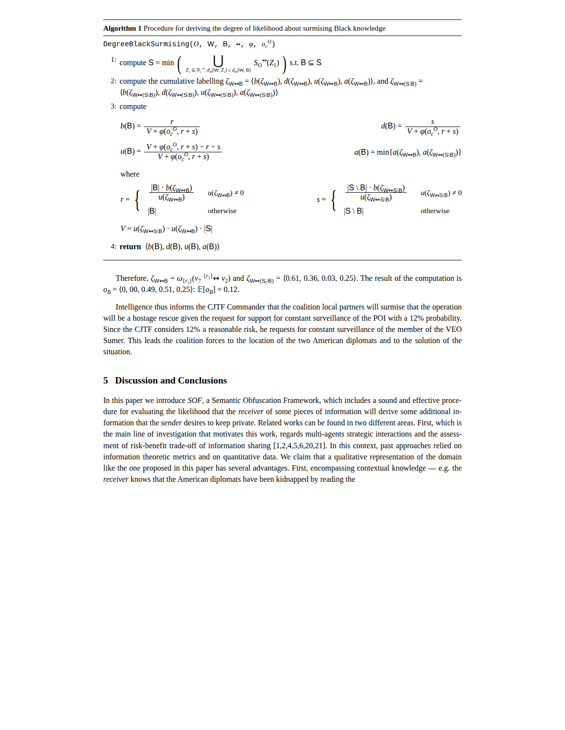Algorithm 1 Procedure for deriving the degree of likelihood about surmising Black knowledge
DegreeBlackSurmising(O, W, B, ↭, φ, ocO)
compute S = min ( ⋃ Z1 ⊆ NCO, d↭(W, Z1) ≤ d↭(W, B) SO↭(Z1) ) s.t. B ⊆ S
compute the cumulative labelling ζW↭B = ⟨b(ζW↭B), d(ζW↭B), u(ζW↭B), a(ζW↭B)⟩, and ζW↭(S\B) = ⟨b(ζW↭(S\B)), d(ζW↭(S\B)), u(ζW↭(S\B)), a(ζW↭(S\B))⟩
compute
b(B) = r V + φ(ocO, r + s)
d(B) = s V + φ(ocO, r + s)
u(B) = V + φ(ocO, r + s) − r − s V + φ(ocO, r + s)
a(B) = min{a(ζW↭B), a(ζW↭(S\B))}
where
r = { |B| · b(ζW↭B) u(ζW↭B) u(ζW↭B) ≠ 0 |B| otherwise
s = { |S \ B| · b(ζW↭S\B) u(ζW↭S\B) u(ζW↭S\B) ≠ 0 |S \ B| otherwise
V = u(ζW↭S\B) · u(ζW↭B) · |S|
return ⟨b(B), d(B), u(B), a(B)⟩
Therefore, ζW↭B = ω{r1}(v7 {r1}↭ v2) and ζW↭(Sl\B) = ⟨0.61, 0.36, 0.03, 0.25⟩. The result of the computation is oB = ⟨0, 00, 0.49, 0.51, 0.25⟩: 𝔼[oB] = 0.12.
Intelligence thus informs the CJTF Commander that the coalition local partners will surmise that the operation will be a hostage rescue given the request for support for constant surveillance of the POI with a 12% probability. Since the CJTF considers 12% a reasonable risk, he requests for constant surveillance of the member of the VEO Sumer. This leads the coalition forces to the location of the two American diplomats and to the solution of the situation.
5 Discussion and Conclusions
In this paper we introduce SOF, a Semantic Obfuscation Framework, which includes a sound and effective procedure for evaluating the likelihood that the receiver of some pieces of information will derive some additional information that the sender desires to keep private. Related works can be found in two different areas. First, which is the main line of investigation that motivates this work, regards multi-agents strategic interactions and the assessment of risk-benefit trade-off of information sharing [1,2,4,5,6,20,21]. In this context, past approaches relied on information theoretic metrics and on quantitative data. We claim that a qualitative representation of the domain like the one proposed in this paper has several advantages. First, encompassing contextual knowledge — e.g. the receiver knows that the American diplomats have been kidnapped by reading the